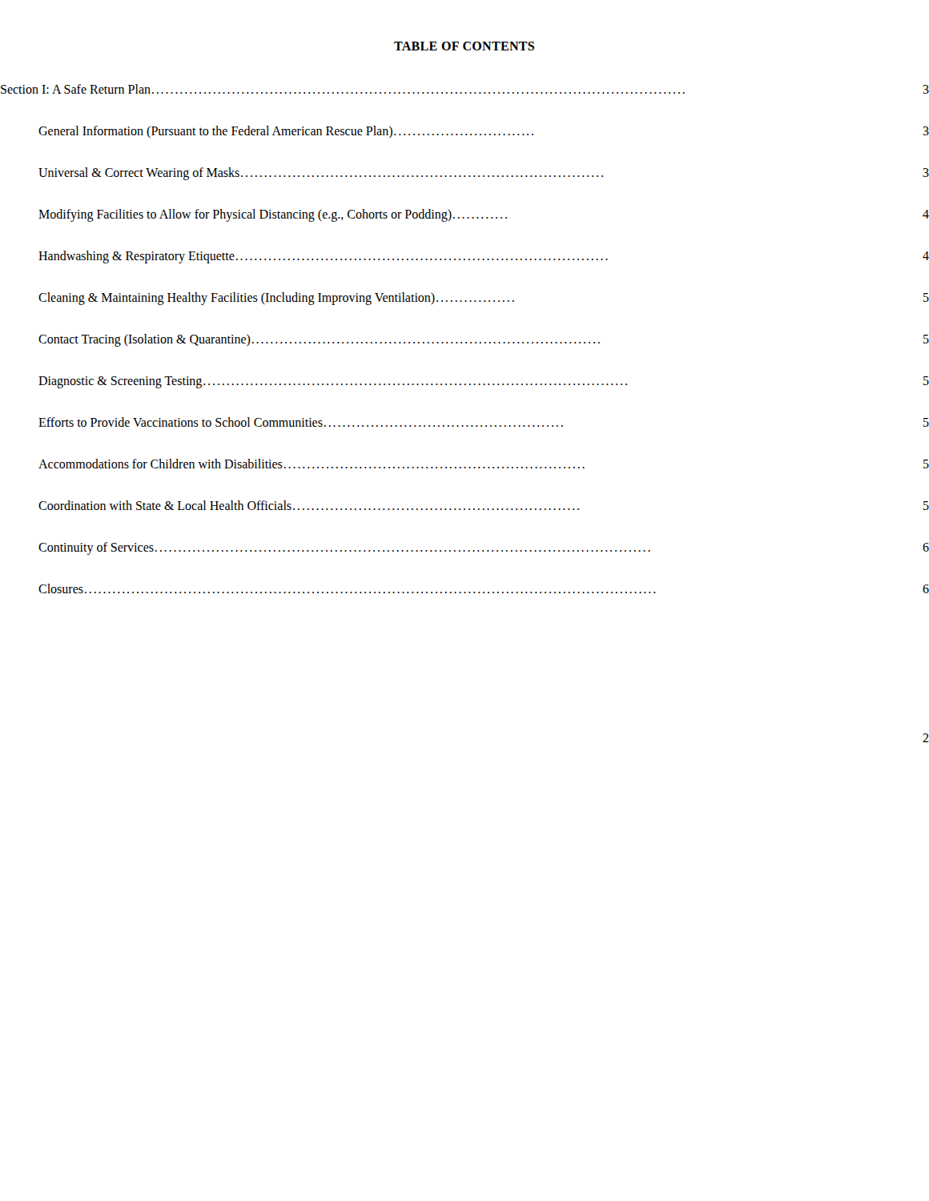TABLE OF CONTENTS
Section I: A Safe Return Plan ................................................................................................................. 3
General Information (Pursuant to the Federal American Rescue Plan) .............................. 3
Universal & Correct Wearing of Masks ............................................................................. 3
Modifying Facilities to Allow for Physical Distancing (e.g., Cohorts or Podding) ............ 4
Handwashing & Respiratory Etiquette ............................................................................... 4
Cleaning & Maintaining Healthy Facilities (Including Improving Ventilation) ................. 5
Contact Tracing (Isolation & Quarantine) .......................................................................... 5
Diagnostic & Screening Testing .......................................................................................... 5
Efforts to Provide Vaccinations to School Communities ................................................... 5
Accommodations for Children with Disabilities ................................................................ 5
Coordination with State & Local Health Officials ............................................................. 5
Continuity of Services ......................................................................................................... 6
Closures ......................................................................................................................... 6
2